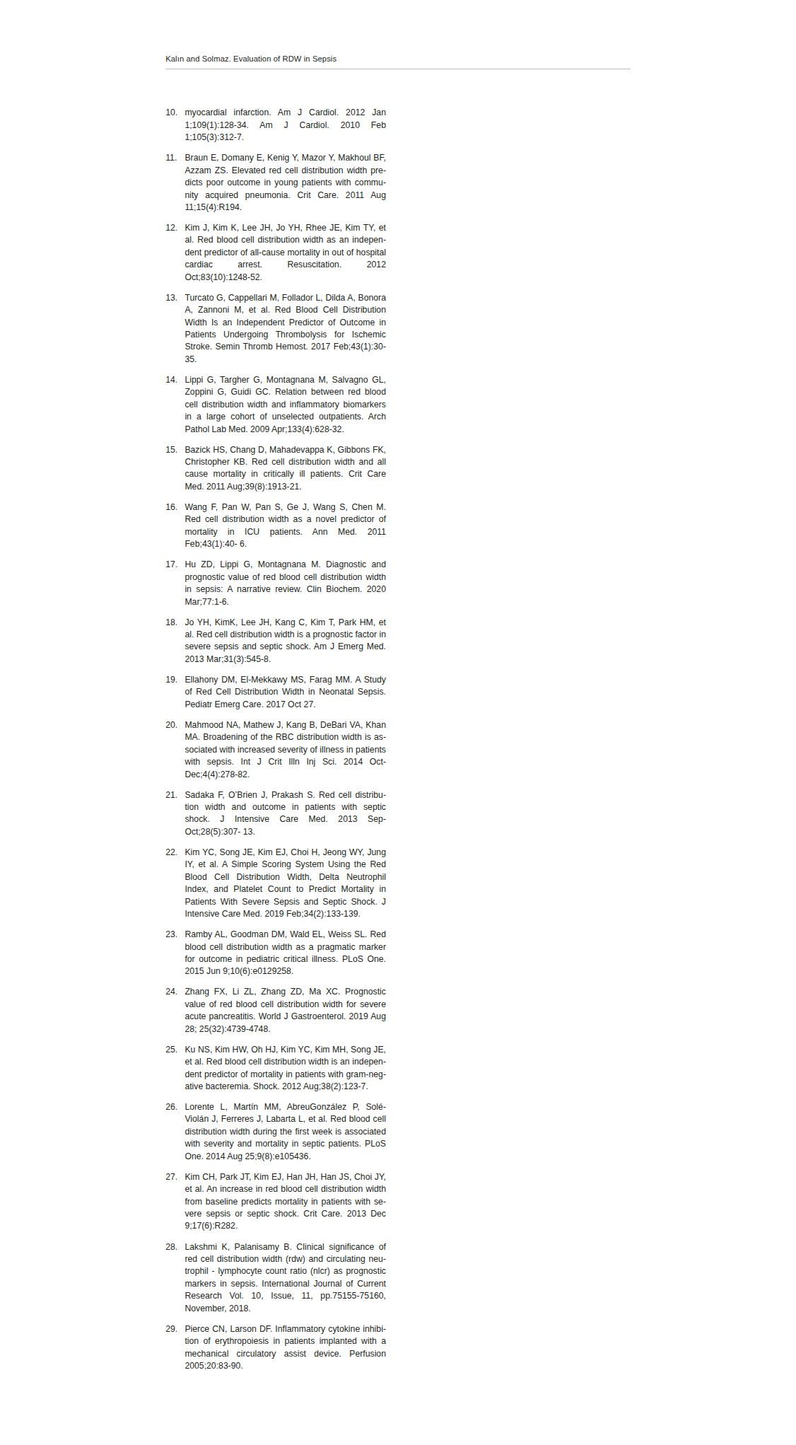Kalın and Solmaz. Evaluation of RDW in Sepsis
myocardial infarction. Am J Cardiol. 2012 Jan 1;109(1):128-34. Am J Cardiol. 2010 Feb 1;105(3):312-7.
Braun E, Domany E, Kenig Y, Mazor Y, Makhoul BF, Azzam ZS. Elevated red cell distribution width predicts poor outcome in young patients with community acquired pneumonia. Crit Care. 2011 Aug 11;15(4):R194.
Kim J, Kim K, Lee JH, Jo YH, Rhee JE, Kim TY, et al. Red blood cell distribution width as an independent predictor of all-cause mortality in out of hospital cardiac arrest. Resuscitation. 2012 Oct;83(10):1248-52.
Turcato G, Cappellari M, Follador L, Dilda A, Bonora A, Zannoni M, et al. Red Blood Cell Distribution Width Is an Independent Predictor of Outcome in Patients Undergoing Thrombolysis for Ischemic Stroke. Semin Thromb Hemost. 2017 Feb;43(1):30-35.
Lippi G, Targher G, Montagnana M, Salvagno GL, Zoppini G, Guidi GC. Relation between red blood cell distribution width and inflammatory biomarkers in a large cohort of unselected outpatients. Arch Pathol Lab Med. 2009 Apr;133(4):628-32.
Bazick HS, Chang D, Mahadevappa K, Gibbons FK, Christopher KB. Red cell distribution width and all cause mortality in critically ill patients. Crit Care Med. 2011 Aug;39(8):1913-21.
Wang F, Pan W, Pan S, Ge J, Wang S, Chen M. Red cell distribution width as a novel predictor of mortality in ICU patients. Ann Med. 2011 Feb;43(1):40- 6.
Hu ZD, Lippi G, Montagnana M. Diagnostic and prognostic value of red blood cell distribution width in sepsis: A narrative review. Clin Biochem. 2020 Mar;77:1-6.
Jo YH, KimK, Lee JH, Kang C, Kim T, Park HM, et al. Red cell distribution width is a prognostic factor in severe sepsis and septic shock. Am J Emerg Med. 2013 Mar;31(3):545-8.
Ellahony DM, El-Mekkawy MS, Farag MM. A Study of Red Cell Distribution Width in Neonatal Sepsis. Pediatr Emerg Care. 2017 Oct 27.
Mahmood NA, Mathew J, Kang B, DeBari VA, Khan MA. Broadening of the RBC distribution width is associated with increased severity of illness in patients with sepsis. Int J Crit Illn Inj Sci. 2014 Oct-Dec;4(4):278-82.
Sadaka F, O’Brien J, Prakash S. Red cell distribution width and outcome in patients with septic shock. J Intensive Care Med. 2013 Sep-Oct;28(5):307- 13.
Kim YC, Song JE, Kim EJ, Choi H, Jeong WY, Jung IY, et al. A Simple Scoring System Using the Red Blood Cell Distribution Width, Delta Neutrophil Index, and Platelet Count to Predict Mortality in Patients With Severe Sepsis and Septic Shock. J Intensive Care Med. 2019 Feb;34(2):133-139.
Ramby AL, Goodman DM, Wald EL, Weiss SL. Red blood cell distribution width as a pragmatic marker for outcome in pediatric critical illness. PLoS One. 2015 Jun 9;10(6):e0129258.
Zhang FX, Li ZL, Zhang ZD, Ma XC. Prognostic value of red blood cell distribution width for severe acute pancreatitis. World J Gastroenterol. 2019 Aug 28; 25(32):4739-4748.
Ku NS, Kim HW, Oh HJ, Kim YC, Kim MH, Song JE, et al. Red blood cell distribution width is an independent predictor of mortality in patients with gram-negative bacteremia. Shock. 2012 Aug;38(2):123-7.
Lorente L, Martín MM, AbreuGonzález P, Solé-Violán J, Ferreres J, Labarta L, et al. Red blood cell distribution width during the first week is associated with severity and mortality in septic patients. PLoS One. 2014 Aug 25;9(8):e105436.
Kim CH, Park JT, Kim EJ, Han JH, Han JS, Choi JY, et al. An increase in red blood cell distribution width from baseline predicts mortality in patients with severe sepsis or septic shock. Crit Care. 2013 Dec 9;17(6):R282.
Lakshmi K, Palanisamy B. Clinical significance of red cell distribution width (rdw) and circulating neutrophil - lymphocyte count ratio (nlcr) as prognostic markers in sepsis. International Journal of Current Research Vol. 10, Issue, 11, pp.75155-75160, November, 2018.
Pierce CN, Larson DF. Inflammatory cytokine inhibition of erythropoiesis in patients implanted with a mechanical circulatory assist device. Perfusion 2005;20:83-90.